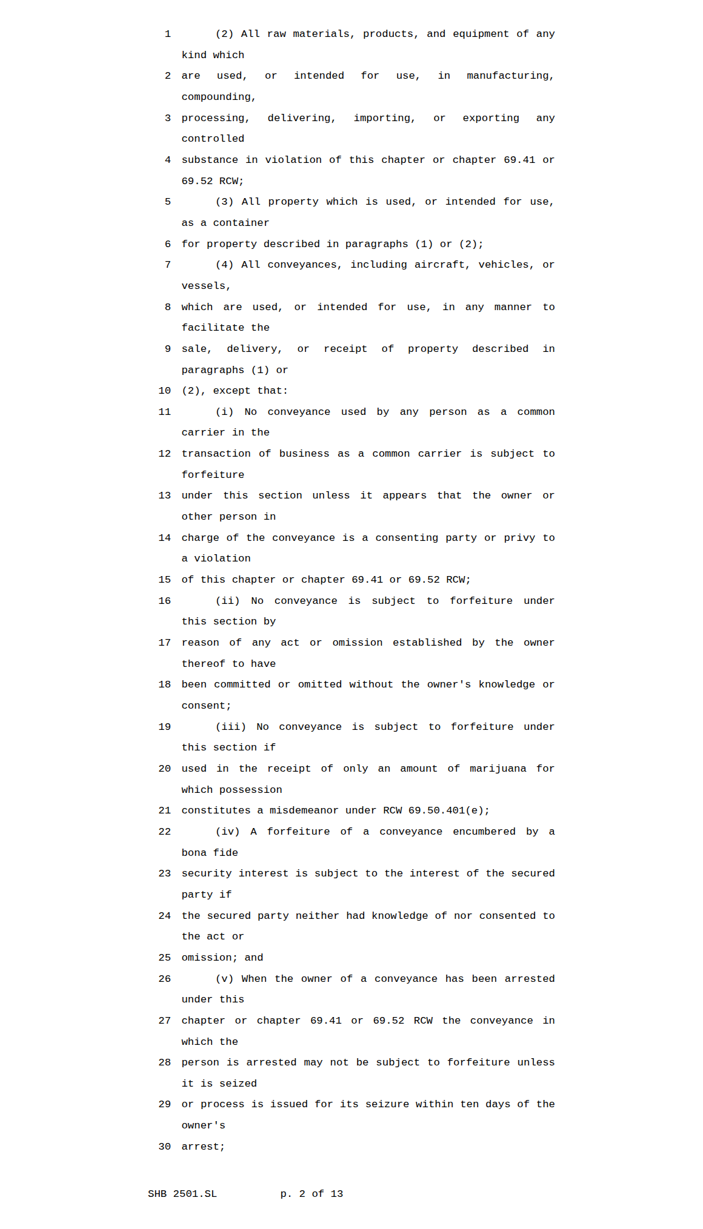(2) All raw materials, products, and equipment of any kind which
are used, or intended for use, in manufacturing, compounding,
processing, delivering, importing, or exporting any controlled
substance in violation of this chapter or chapter 69.41 or 69.52 RCW;
(3) All property which is used, or intended for use, as a container
for property described in paragraphs (1) or (2);
(4) All conveyances, including aircraft, vehicles, or vessels,
which are used, or intended for use, in any manner to facilitate the
sale, delivery, or receipt of property described in paragraphs (1) or
(2), except that:
(i) No conveyance used by any person as a common carrier in the
transaction of business as a common carrier is subject to forfeiture
under this section unless it appears that the owner or other person in
charge of the conveyance is a consenting party or privy to a violation
of this chapter or chapter 69.41 or 69.52 RCW;
(ii) No conveyance is subject to forfeiture under this section by
reason of any act or omission established by the owner thereof to have
been committed or omitted without the owner's knowledge or consent;
(iii) No conveyance is subject to forfeiture under this section if
used in the receipt of only an amount of marijuana for which possession
constitutes a misdemeanor under RCW 69.50.401(e);
(iv) A forfeiture of a conveyance encumbered by a bona fide
security interest is subject to the interest of the secured party if
the secured party neither had knowledge of nor consented to the act or
omission; and
(v) When the owner of a conveyance has been arrested under this
chapter or chapter 69.41 or 69.52 RCW the conveyance in which the
person is arrested may not be subject to forfeiture unless it is seized
or process is issued for its seizure within ten days of the owner's
arrest;
SHB 2501.SL p. 2 of 13